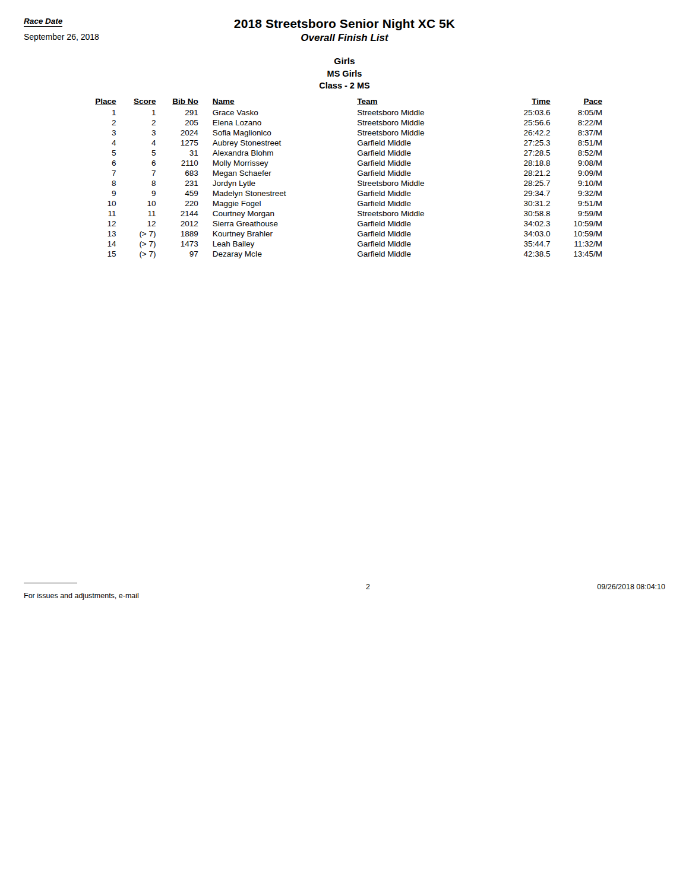Race Date
September 26, 2018
2018 Streetsboro Senior Night XC 5K
Overall Finish List
Girls
MS Girls
Class - 2 MS
| Place | Score | Bib No | Name | Team | Time | Pace |
| --- | --- | --- | --- | --- | --- | --- |
| 1 | 1 | 291 | Grace Vasko | Streetsboro Middle | 25:03.6 | 8:05/M |
| 2 | 2 | 205 | Elena Lozano | Streetsboro Middle | 25:56.6 | 8:22/M |
| 3 | 3 | 2024 | Sofia Maglionico | Streetsboro Middle | 26:42.2 | 8:37/M |
| 4 | 4 | 1275 | Aubrey Stonestreet | Garfield Middle | 27:25.3 | 8:51/M |
| 5 | 5 | 31 | Alexandra Blohm | Garfield Middle | 27:28.5 | 8:52/M |
| 6 | 6 | 2110 | Molly Morrissey | Garfield Middle | 28:18.8 | 9:08/M |
| 7 | 7 | 683 | Megan Schaefer | Garfield Middle | 28:21.2 | 9:09/M |
| 8 | 8 | 231 | Jordyn Lytle | Streetsboro Middle | 28:25.7 | 9:10/M |
| 9 | 9 | 459 | Madelyn Stonestreet | Garfield Middle | 29:34.7 | 9:32/M |
| 10 | 10 | 220 | Maggie Fogel | Garfield Middle | 30:31.2 | 9:51/M |
| 11 | 11 | 2144 | Courtney Morgan | Streetsboro Middle | 30:58.8 | 9:59/M |
| 12 | 12 | 2012 | Sierra Greathouse | Garfield Middle | 34:02.3 | 10:59/M |
| 13 | (> 7) | 1889 | Kourtney Brahler | Garfield Middle | 34:03.0 | 10:59/M |
| 14 | (> 7) | 1473 | Leah Bailey | Garfield Middle | 35:44.7 | 11:32/M |
| 15 | (> 7) | 97 | Dezaray McIe | Garfield Middle | 42:38.5 | 13:45/M |
For issues and adjustments, e-mail
09/26/2018 08:04:10
2